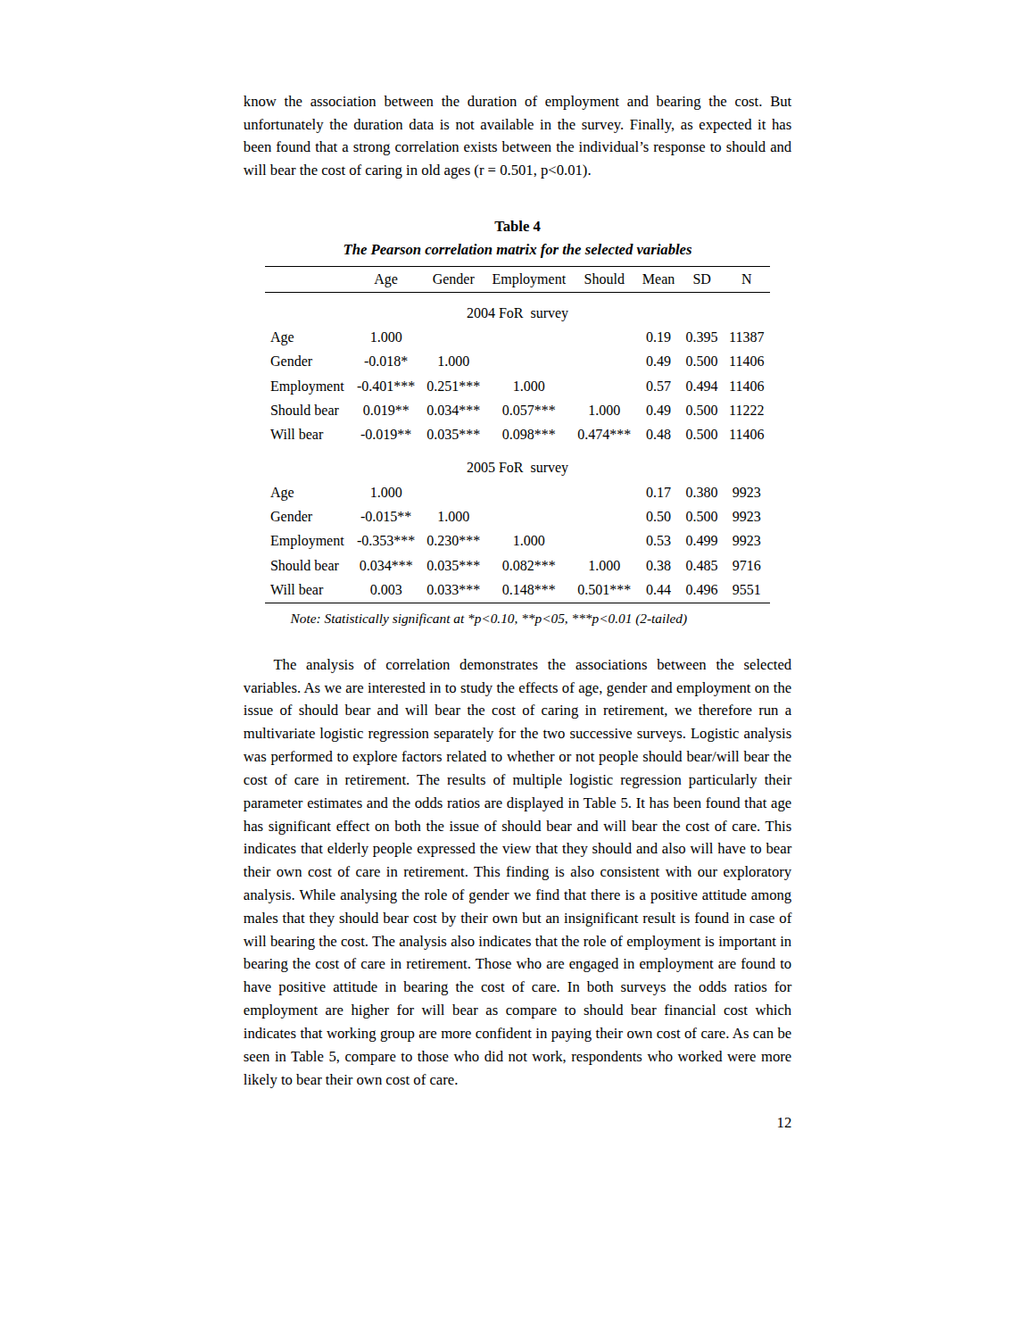know the association between the duration of employment and bearing the cost. But unfortunately the duration data is not available in the survey. Finally, as expected it has been found that a strong correlation exists between the individual’s response to should and will bear the cost of caring in old ages (r = 0.501, p<0.01).
Table 4 The Pearson correlation matrix for the selected variables
| | Age | Gender | Employment | Should | Mean | SD | N |
| --- | --- | --- | --- | --- | --- | --- | --- |
| 2004 FoR survey |
| Age | 1.000 | | | | 0.19 | 0.395 | 11387 |
| Gender | -0.018* | 1.000 | | | 0.49 | 0.500 | 11406 |
| Employment | -0.401*** | 0.251*** | 1.000 | | 0.57 | 0.494 | 11406 |
| Should bear | 0.019** | 0.034*** | 0.057*** | 1.000 | 0.49 | 0.500 | 11222 |
| Will bear | -0.019** | 0.035*** | 0.098*** | 0.474*** | 0.48 | 0.500 | 11406 |
| 2005 FoR survey |
| Age | 1.000 | | | | 0.17 | 0.380 | 9923 |
| Gender | -0.015** | 1.000 | | | 0.50 | 0.500 | 9923 |
| Employment | -0.353*** | 0.230*** | 1.000 | | 0.53 | 0.499 | 9923 |
| Should bear | 0.034*** | 0.035*** | 0.082*** | 1.000 | 0.38 | 0.485 | 9716 |
| Will bear | 0.003 | 0.033*** | 0.148*** | 0.501*** | 0.44 | 0.496 | 9551 |
Note: Statistically significant at *p<0.10, **p<05, ***p<0.01 (2-tailed)
The analysis of correlation demonstrates the associations between the selected variables. As we are interested in to study the effects of age, gender and employment on the issue of should bear and will bear the cost of caring in retirement, we therefore run a multivariate logistic regression separately for the two successive surveys. Logistic analysis was performed to explore factors related to whether or not people should bear/will bear the cost of care in retirement. The results of multiple logistic regression particularly their parameter estimates and the odds ratios are displayed in Table 5. It has been found that age has significant effect on both the issue of should bear and will bear the cost of care. This indicates that elderly people expressed the view that they should and also will have to bear their own cost of care in retirement. This finding is also consistent with our exploratory analysis. While analysing the role of gender we find that there is a positive attitude among males that they should bear cost by their own but an insignificant result is found in case of will bearing the cost. The analysis also indicates that the role of employment is important in bearing the cost of care in retirement. Those who are engaged in employment are found to have positive attitude in bearing the cost of care. In both surveys the odds ratios for employment are higher for will bear as compare to should bear financial cost which indicates that working group are more confident in paying their own cost of care. As can be seen in Table 5, compare to those who did not work, respondents who worked were more likely to bear their own cost of care.
12